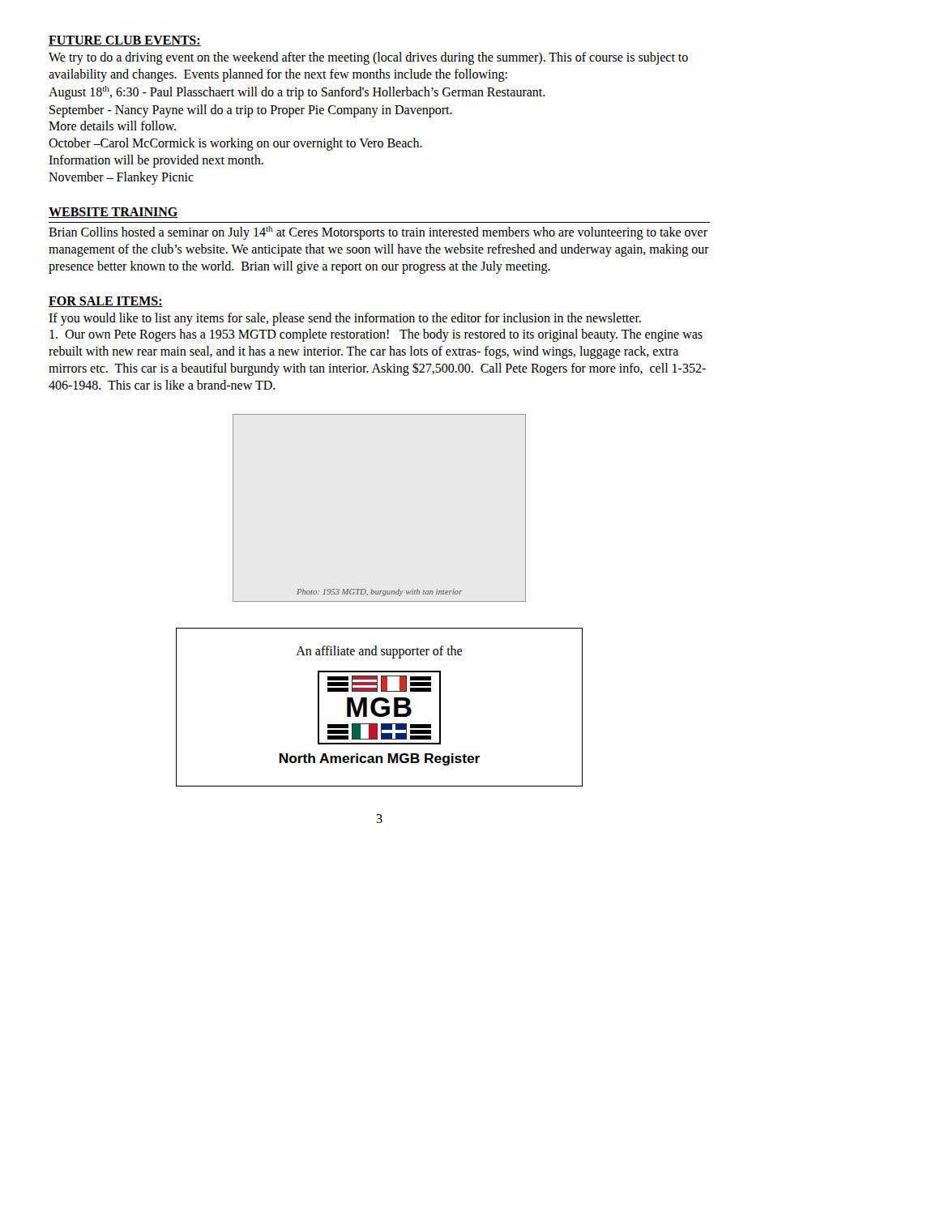Future Club Events:
We try to do a driving event on the weekend after the meeting (local drives during the summer). This of course is subject to availability and changes. Events planned for the next few months include the following:
August 18th, 6:30 - Paul Plasschaert will do a trip to Sanford's Hollerbach’s German Restaurant.
September - Nancy Payne will do a trip to Proper Pie Company in Davenport.
More details will follow.
October –Carol McCormick is working on our overnight to Vero Beach.
Information will be provided next month.
November – Flankey Picnic
Website Training
Brian Collins hosted a seminar on July 14th at Ceres Motorsports to train interested members who are volunteering to take over management of the club’s website. We anticipate that we soon will have the website refreshed and underway again, making our presence better known to the world. Brian will give a report on our progress at the July meeting.
For Sale Items:
If you would like to list any items for sale, please send the information to the editor for inclusion in the newsletter.
1. Our own Pete Rogers has a 1953 MGTD complete restoration! The body is restored to its original beauty. The engine was rebuilt with new rear main seal, and it has a new interior. The car has lots of extras- fogs, wind wings, luggage rack, extra mirrors etc. This car is a beautiful burgundy with tan interior. Asking $27,500.00. Call Pete Rogers for more info, cell 1-352-406-1948. This car is like a brand-new TD.
Photo: 1953 MGTD, burgundy with tan interior
An affiliate and supporter of the
MGB
North American MGB Register
3